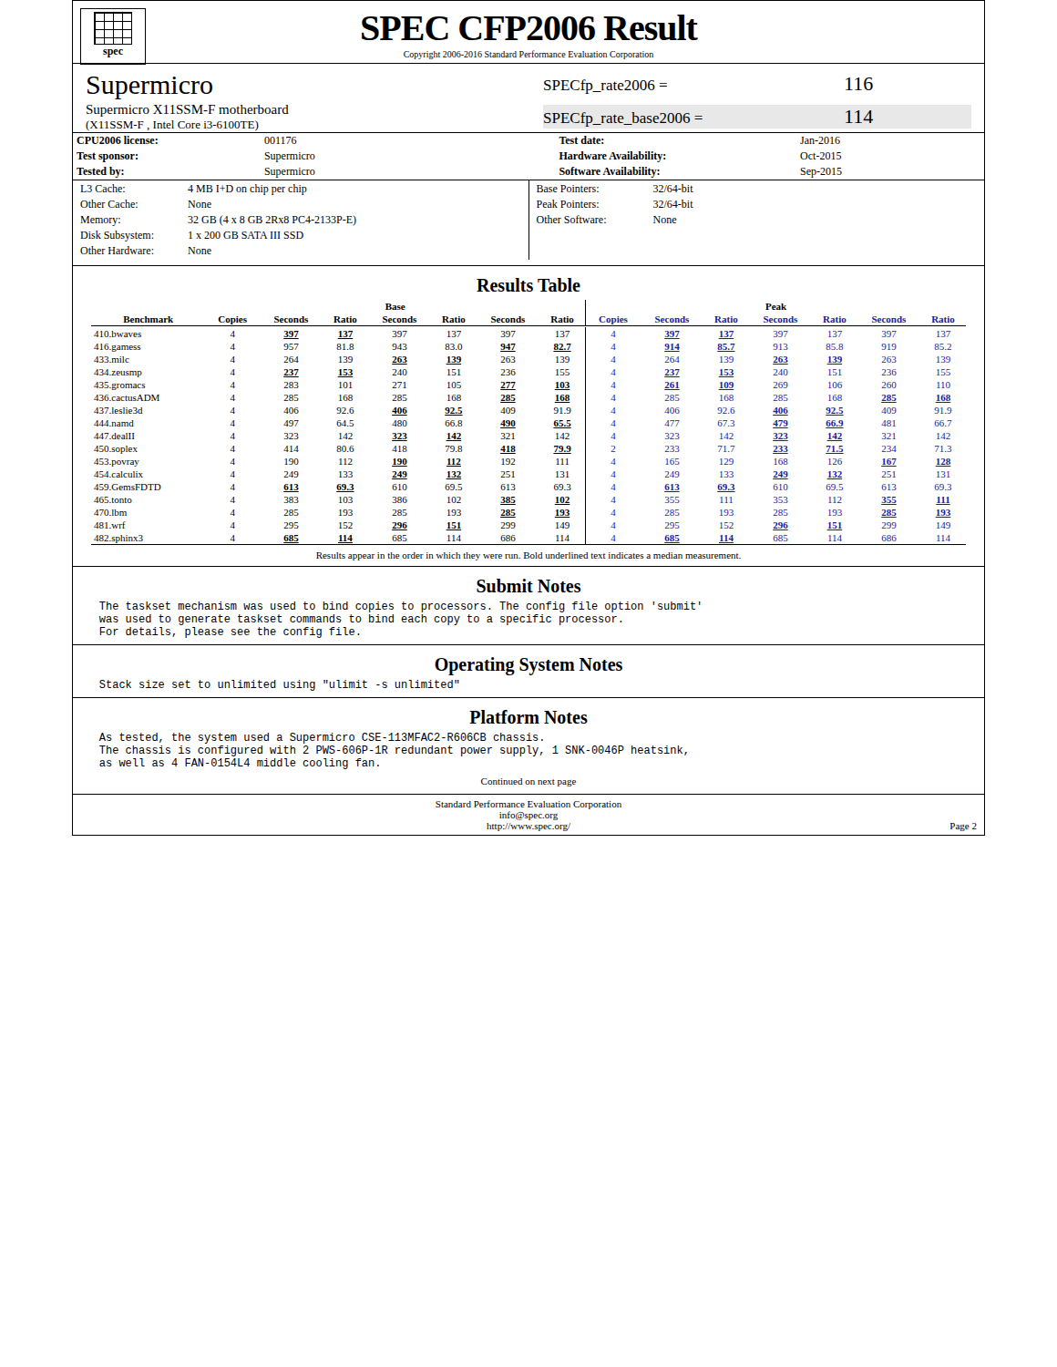spec
SPEC CFP2006 Result
Copyright 2006-2016 Standard Performance Evaluation Corporation
Supermicro
Supermicro X11SSM-F motherboard (X11SSM-F , Intel Core i3-6100TE)
SPECfp_rate2006 =116
SPECfp_rate_base2006 =114
| CPU2006 license: | 001176 | Test date: | Jan-2016 |
| Test sponsor: | Supermicro | Hardware Availability: | Oct-2015 |
| Tested by: | Supermicro | Software Availability: | Sep-2015 |
| / L3 Cache: / 4 MB I+D on chip per chip / / Other Cache: / None / / Memory: / 32 GB (4 x 8 GB 2Rx8 PC4-2133P-E) / / Disk Subsystem: / 1 x 200 GB SATA III SSD / / Other Hardware: / None / | / Base Pointers: / 32/64-bit / / Peak Pointers: / 32/64-bit / / Other Software: / None / |
Results Table
| | Base | Peak |
| Benchmark | Copies | Seconds | Ratio | Seconds | Ratio | Seconds | Ratio | Copies | Seconds | Ratio | Seconds | Ratio | Seconds | Ratio |
| 410.bwaves | 4 | 397 | 137 | 397 | 137 | 397 | 137 | 4 | 397 | 137 | 397 | 137 | 397 | 137 |
| 416.gamess | 4 | 957 | 81.8 | 943 | 83.0 | 947 | 82.7 | 4 | 914 | 85.7 | 913 | 85.8 | 919 | 85.2 |
| 433.milc | 4 | 264 | 139 | 263 | 139 | 263 | 139 | 4 | 264 | 139 | 263 | 139 | 263 | 139 |
| 434.zeusmp | 4 | 237 | 153 | 240 | 151 | 236 | 155 | 4 | 237 | 153 | 240 | 151 | 236 | 155 |
| 435.gromacs | 4 | 283 | 101 | 271 | 105 | 277 | 103 | 4 | 261 | 109 | 269 | 106 | 260 | 110 |
| 436.cactusADM | 4 | 285 | 168 | 285 | 168 | 285 | 168 | 4 | 285 | 168 | 285 | 168 | 285 | 168 |
| 437.leslie3d | 4 | 406 | 92.6 | 406 | 92.5 | 409 | 91.9 | 4 | 406 | 92.6 | 406 | 92.5 | 409 | 91.9 |
| 444.namd | 4 | 497 | 64.5 | 480 | 66.8 | 490 | 65.5 | 4 | 477 | 67.3 | 479 | 66.9 | 481 | 66.7 |
| 447.dealII | 4 | 323 | 142 | 323 | 142 | 321 | 142 | 4 | 323 | 142 | 323 | 142 | 321 | 142 |
| 450.soplex | 4 | 414 | 80.6 | 418 | 79.8 | 418 | 79.9 | 2 | 233 | 71.7 | 233 | 71.5 | 234 | 71.3 |
| 453.povray | 4 | 190 | 112 | 190 | 112 | 192 | 111 | 4 | 165 | 129 | 168 | 126 | 167 | 128 |
| 454.calculix | 4 | 249 | 133 | 249 | 132 | 251 | 131 | 4 | 249 | 133 | 249 | 132 | 251 | 131 |
| 459.GemsFDTD | 4 | 613 | 69.3 | 610 | 69.5 | 613 | 69.3 | 4 | 613 | 69.3 | 610 | 69.5 | 613 | 69.3 |
| 465.tonto | 4 | 383 | 103 | 386 | 102 | 385 | 102 | 4 | 355 | 111 | 353 | 112 | 355 | 111 |
| 470.lbm | 4 | 285 | 193 | 285 | 193 | 285 | 193 | 4 | 285 | 193 | 285 | 193 | 285 | 193 |
| 481.wrf | 4 | 295 | 152 | 296 | 151 | 299 | 149 | 4 | 295 | 152 | 296 | 151 | 299 | 149 |
| 482.sphinx3 | 4 | 685 | 114 | 685 | 114 | 686 | 114 | 4 | 685 | 114 | 685 | 114 | 686 | 114 |
Results appear in the order in which they were run. Bold underlined text indicates a median measurement.
Submit Notes
The taskset mechanism was used to bind copies to processors. The config file option 'submit' was used to generate taskset commands to bind each copy to a specific processor. For details, please see the config file.
Operating System Notes
Stack size set to unlimited using "ulimit -s unlimited"
Platform Notes
As tested, the system used a Supermicro CSE-113MFAC2-R606CB chassis. The chassis is configured with 2 PWS-606P-1R redundant power supply, 1 SNK-0046P heatsink, as well as 4 FAN-0154L4 middle cooling fan.
Continued on next page
Standard Performance Evaluation Corporation
info@spec.org
http://www.spec.org/
Page 2